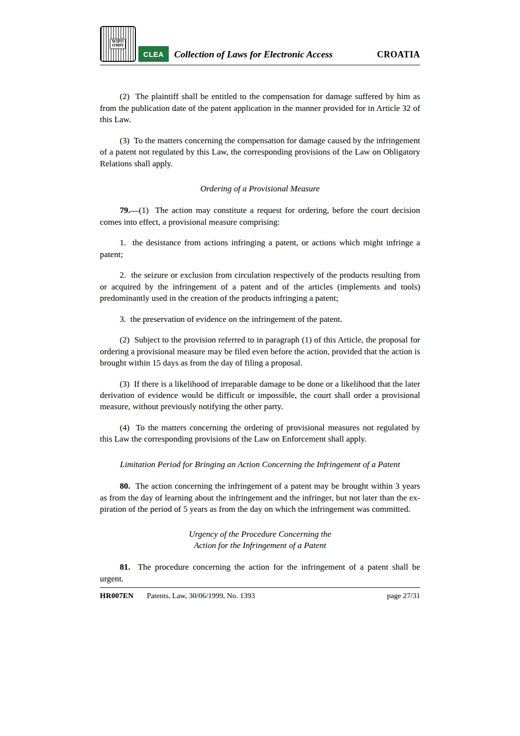WIPO
OMPI
CLEA
Collection of Laws for Electronic Access
CROATIA
(2) The plaintiff shall be entitled to the compensation for damage suffered by him as from the publication date of the patent application in the manner provided for in Article 32 of this Law.
(3) To the matters concerning the compensation for damage caused by the infringement of a patent not regulated by this Law, the corresponding provisions of the Law on Obligatory Relations shall apply.
Ordering of a Provisional Measure
79.—(1) The action may constitute a request for ordering, before the court decision comes into effect, a provisional measure comprising:
the desistance from actions infringing a patent, or actions which might infringe a patent;
the seizure or exclusion from circulation respectively of the products resulting from or acquired by the infringement of a patent and of the articles (implements and tools) predominantly used in the creation of the products infringing a patent;
the preservation of evidence on the infringement of the patent.
(2) Subject to the provision referred to in paragraph (1) of this Article, the proposal for ordering a provisional measure may be filed even before the action, provided that the action is brought within 15 days as from the day of filing a proposal.
(3) If there is a likelihood of irreparable damage to be done or a likelihood that the later derivation of evidence would be difficult or impossible, the court shall order a provisional measure, without previously notifying the other party.
(4) To the matters concerning the ordering of provisional measures not regulated by this Law the corresponding provisions of the Law on Enforcement shall apply.
Limitation Period for Bringing an Action Concerning the Infringement of a Patent
80. The action concerning the infringement of a patent may be brought within 3 years as from the day of learning about the infringement and the infringer, but not later than the expiration of the period of 5 years as from the day on which the infringement was committed.
Urgency of the Procedure Concerning the Action for the Infringement of a Patent
81. The procedure concerning the action for the infringement of a patent shall be urgent.
HR007EN Patents, Law, 30/06/1999, No. 1393
page 27/31